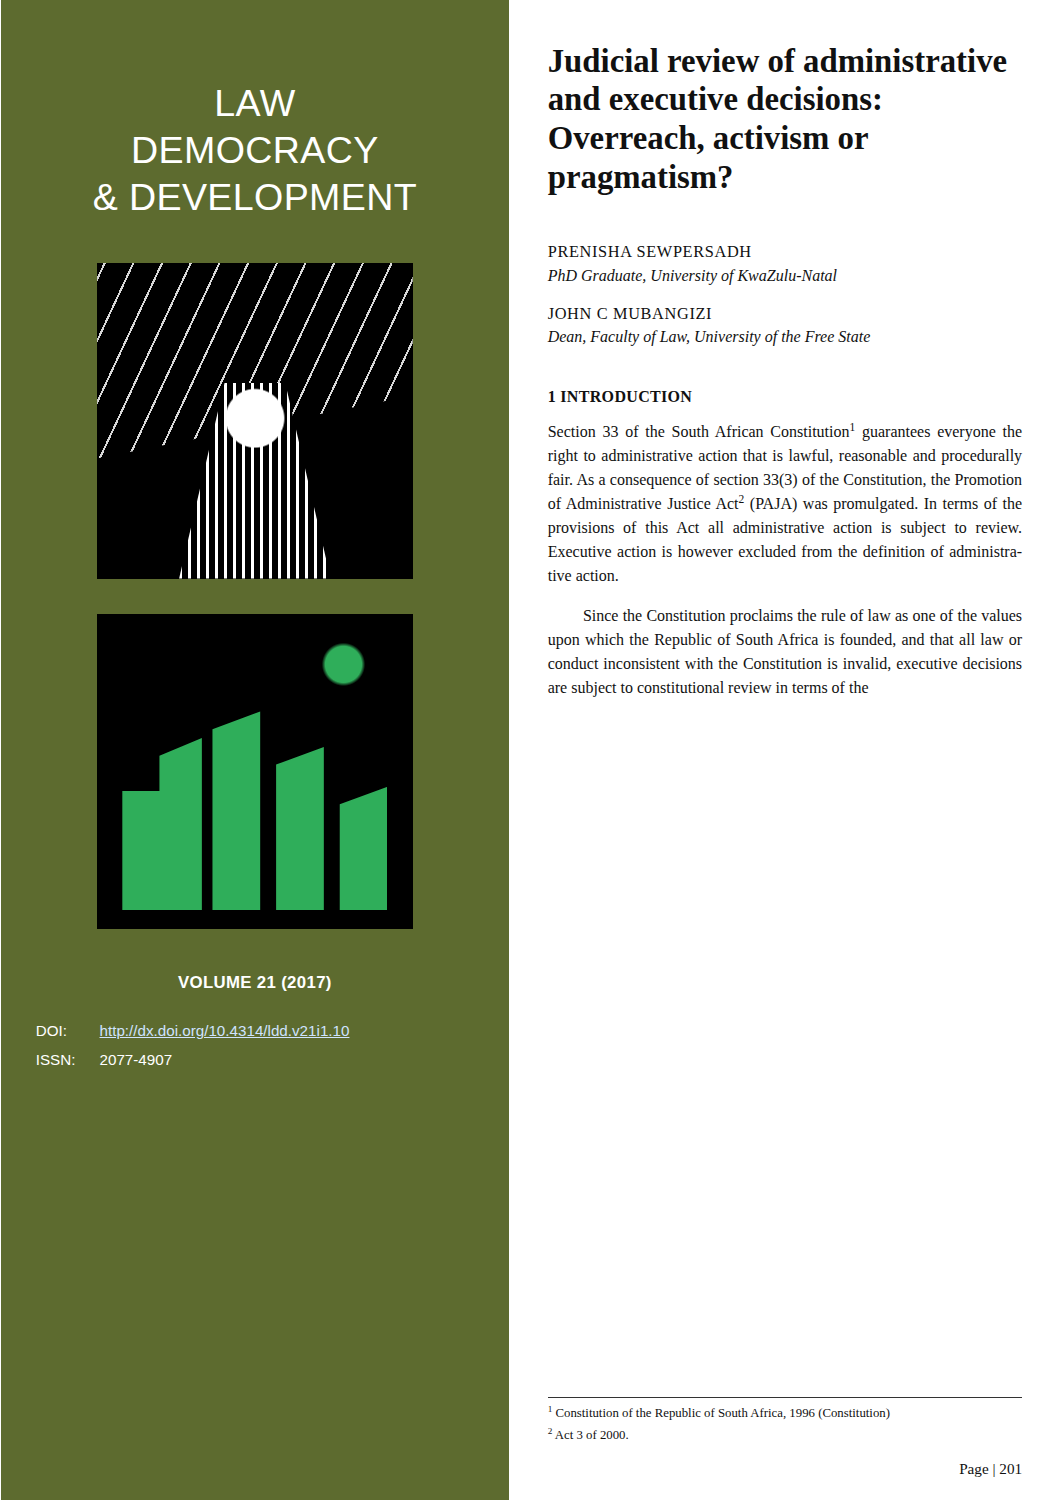LAW DEMOCRACY & DEVELOPMENT
VOLUME 21 (2017)
DOI: http://dx.doi.org/10.4314/ldd.v21i1.10
ISSN: 2077-4907
Judicial review of administrative and executive decisions: Overreach, activism or pragmatism?
PRENISHA SEWPERSADH
PhD Graduate, University of KwaZulu-Natal
JOHN C MUBANGIZI
Dean, Faculty of Law, University of the Free State
1 INTRODUCTION
Section 33 of the South African Constitution1 guarantees everyone the right to administrative action that is lawful, reasonable and procedurally fair. As a consequence of section 33(3) of the Constitution, the Promotion of Administrative Justice Act2 (PAJA) was promulgated. In terms of the provisions of this Act all administrative action is subject to review. Executive action is however excluded from the definition of administrative action.
Since the Constitution proclaims the rule of law as one of the values upon which the Republic of South Africa is founded, and that all law or conduct inconsistent with the Constitution is invalid, executive decisions are subject to constitutional review in terms of the
1 Constitution of the Republic of South Africa, 1996 (Constitution)
2 Act 3 of 2000.
Page | 201